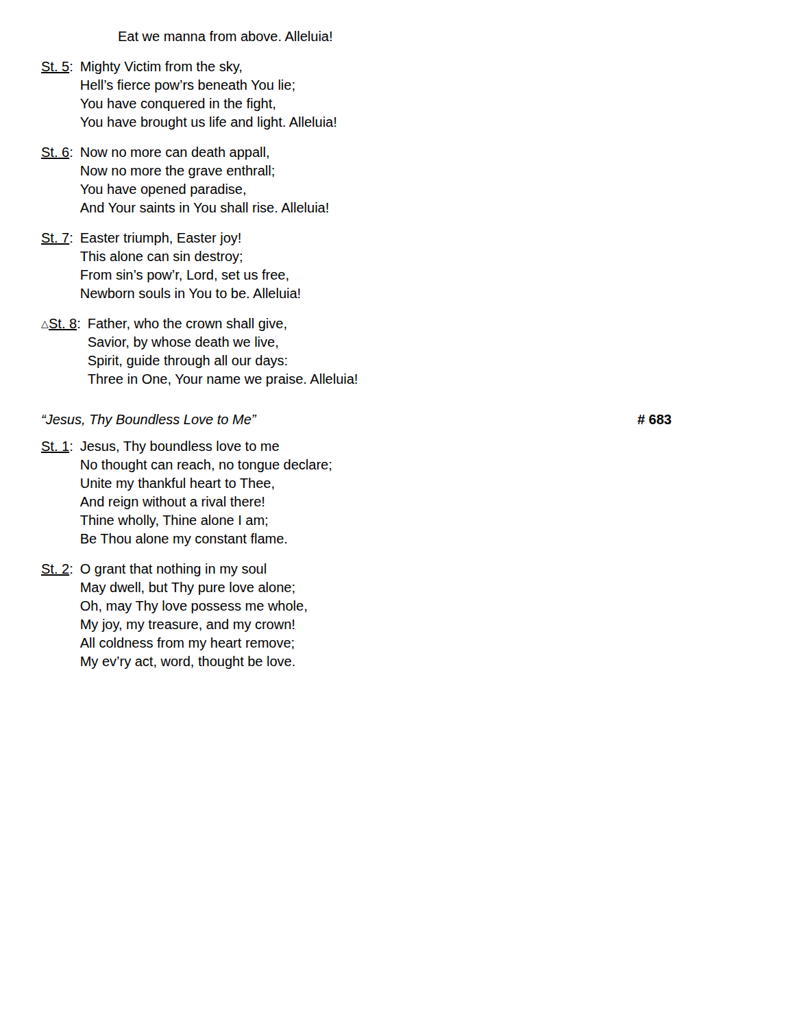Eat we manna from above. Alleluia!
St. 5:
Mighty Victim from the sky,
Hell’s fierce pow’rs beneath You lie;
You have conquered in the fight,
You have brought us life and light. Alleluia!
St. 6:
Now no more can death appall,
Now no more the grave enthrall;
You have opened paradise,
And Your saints in You shall rise. Alleluia!
St. 7:
Easter triumph, Easter joy!
This alone can sin destroy;
From sin’s pow’r, Lord, set us free,
Newborn souls in You to be. Alleluia!
△St. 8:
Father, who the crown shall give,
Savior, by whose death we live,
Spirit, guide through all our days:
Three in One, Your name we praise. Alleluia!
“Jesus, Thy Boundless Love to Me”# 683
St. 1:
Jesus, Thy boundless love to me
No thought can reach, no tongue declare;
Unite my thankful heart to Thee,
And reign without a rival there!
Thine wholly, Thine alone I am;
Be Thou alone my constant flame.
St. 2:
O grant that nothing in my soul
May dwell, but Thy pure love alone;
Oh, may Thy love possess me whole,
My joy, my treasure, and my crown!
All coldness from my heart remove;
My ev’ry act, word, thought be love.